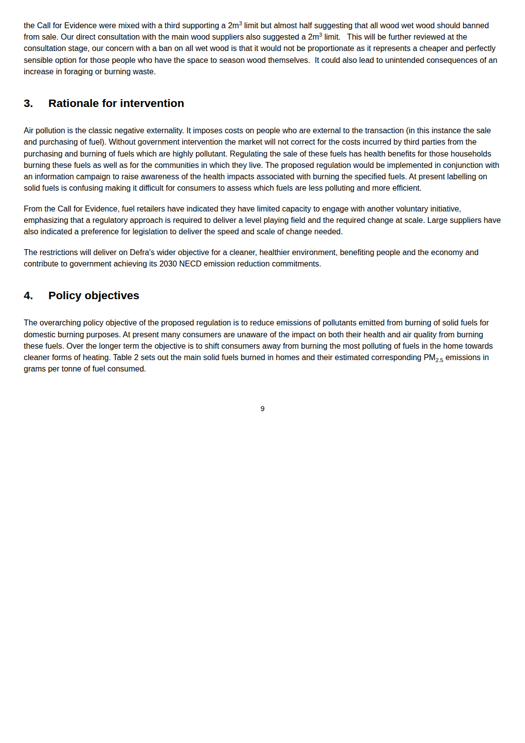the Call for Evidence were mixed with a third supporting a 2m3 limit but almost half suggesting that all wood wet wood should banned from sale. Our direct consultation with the main wood suppliers also suggested a 2m3 limit. This will be further reviewed at the consultation stage, our concern with a ban on all wet wood is that it would not be proportionate as it represents a cheaper and perfectly sensible option for those people who have the space to season wood themselves. It could also lead to unintended consequences of an increase in foraging or burning waste.
3. Rationale for intervention
Air pollution is the classic negative externality. It imposes costs on people who are external to the transaction (in this instance the sale and purchasing of fuel). Without government intervention the market will not correct for the costs incurred by third parties from the purchasing and burning of fuels which are highly pollutant. Regulating the sale of these fuels has health benefits for those households burning these fuels as well as for the communities in which they live. The proposed regulation would be implemented in conjunction with an information campaign to raise awareness of the health impacts associated with burning the specified fuels. At present labelling on solid fuels is confusing making it difficult for consumers to assess which fuels are less polluting and more efficient.
From the Call for Evidence, fuel retailers have indicated they have limited capacity to engage with another voluntary initiative, emphasizing that a regulatory approach is required to deliver a level playing field and the required change at scale. Large suppliers have also indicated a preference for legislation to deliver the speed and scale of change needed.
The restrictions will deliver on Defra's wider objective for a cleaner, healthier environment, benefiting people and the economy and contribute to government achieving its 2030 NECD emission reduction commitments.
4. Policy objectives
The overarching policy objective of the proposed regulation is to reduce emissions of pollutants emitted from burning of solid fuels for domestic burning purposes. At present many consumers are unaware of the impact on both their health and air quality from burning these fuels. Over the longer term the objective is to shift consumers away from burning the most polluting of fuels in the home towards cleaner forms of heating. Table 2 sets out the main solid fuels burned in homes and their estimated corresponding PM2.5 emissions in grams per tonne of fuel consumed.
9